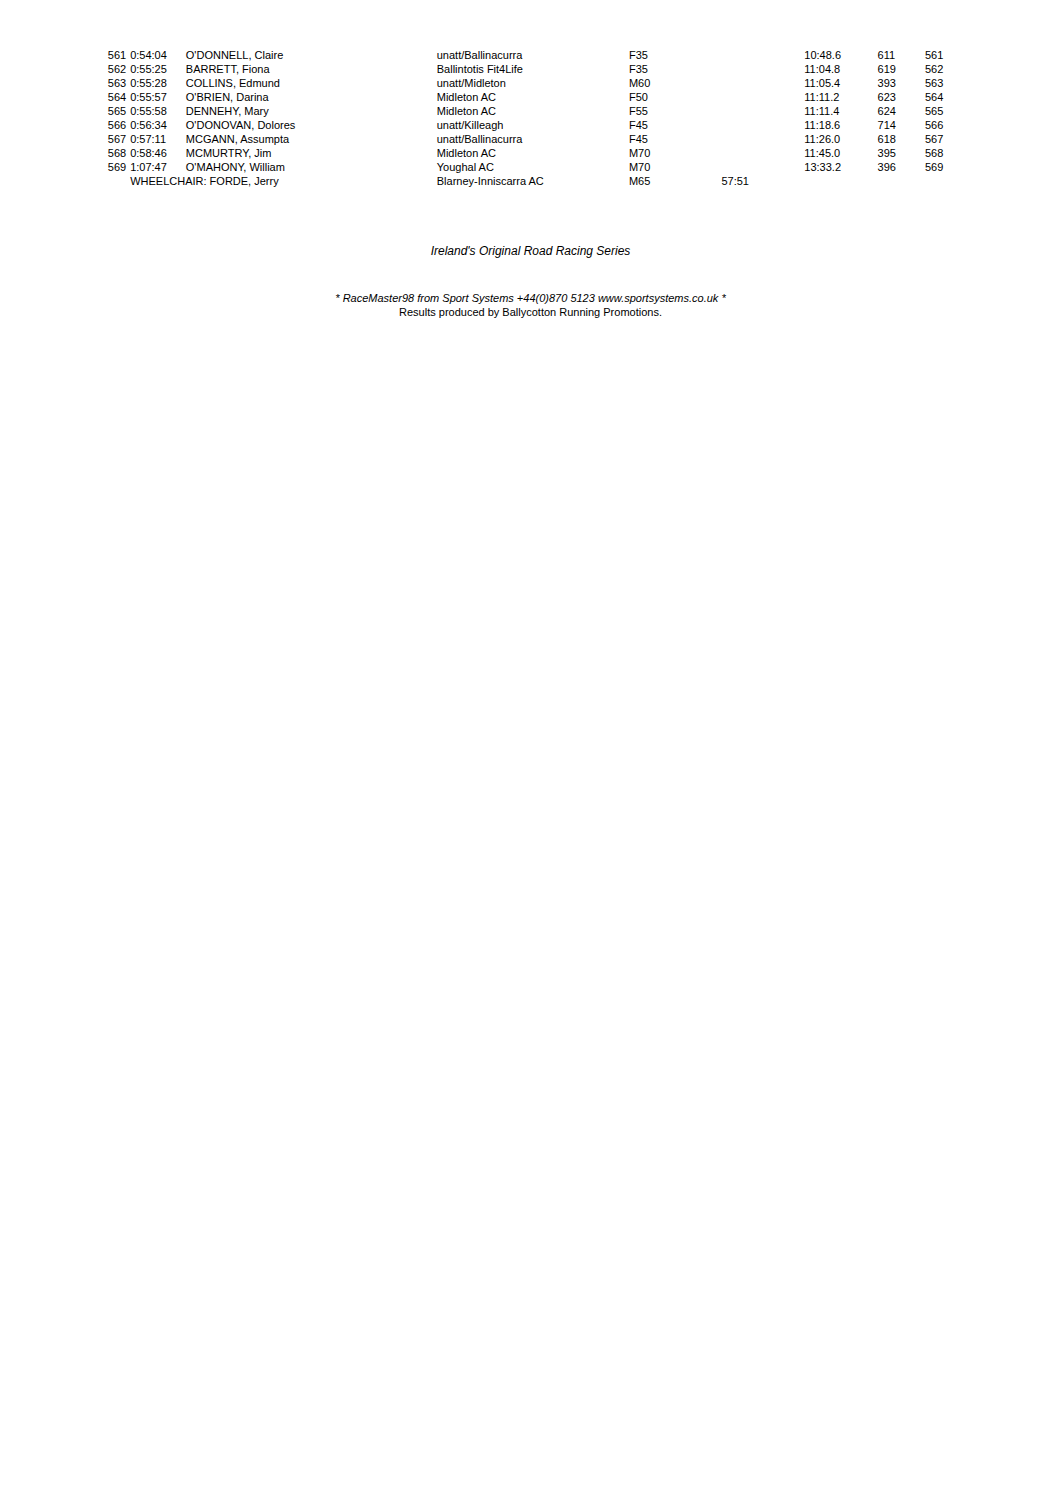| 561 | 0:54:04 | O'DONNELL, Claire | unatt/Ballinacurra | F35 | | 10:48.6 | 611 | 561 |
| 562 | 0:55:25 | BARRETT, Fiona | Ballintotis Fit4Life | F35 | | 11:04.8 | 619 | 562 |
| 563 | 0:55:28 | COLLINS, Edmund | unatt/Midleton | M60 | | 11:05.4 | 393 | 563 |
| 564 | 0:55:57 | O'BRIEN, Darina | Midleton AC | F50 | | 11:11.2 | 623 | 564 |
| 565 | 0:55:58 | DENNEHY, Mary | Midleton AC | F55 | | 11:11.4 | 624 | 565 |
| 566 | 0:56:34 | O'DONOVAN, Dolores | unatt/Killeagh | F45 | | 11:18.6 | 714 | 566 |
| 567 | 0:57:11 | MCGANN, Assumpta | unatt/Ballinacurra | F45 | | 11:26.0 | 618 | 567 |
| 568 | 0:58:46 | MCMURTRY, Jim | Midleton AC | M70 | | 11:45.0 | 395 | 568 |
| 569 | 1:07:47 | O'MAHONY, William | Youghal AC | M70 | | 13:33.2 | 396 | 569 |
| | WHEELCHAIR: FORDE, Jerry | Blarney-Inniscarra AC | M65 | 57:51 | | | |
Ireland's Original Road Racing Series
* RaceMaster98 from Sport Systems +44(0)870 5123 www.sportsystems.co.uk *
Results produced by Ballycotton Running Promotions.